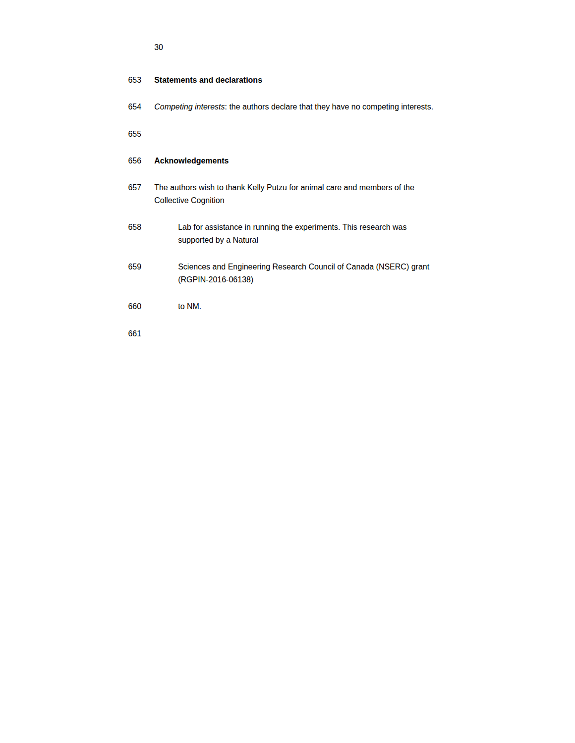30
653
Statements and declarations
654
Competing interests: the authors declare that they have no competing interests.
655
656
Acknowledgements
657
The authors wish to thank Kelly Putzu for animal care and members of the Collective Cognition
658
Lab for assistance in running the experiments. This research was supported by a Natural
659
Sciences and Engineering Research Council of Canada (NSERC) grant (RGPIN-2016-06138)
660
to NM.
661